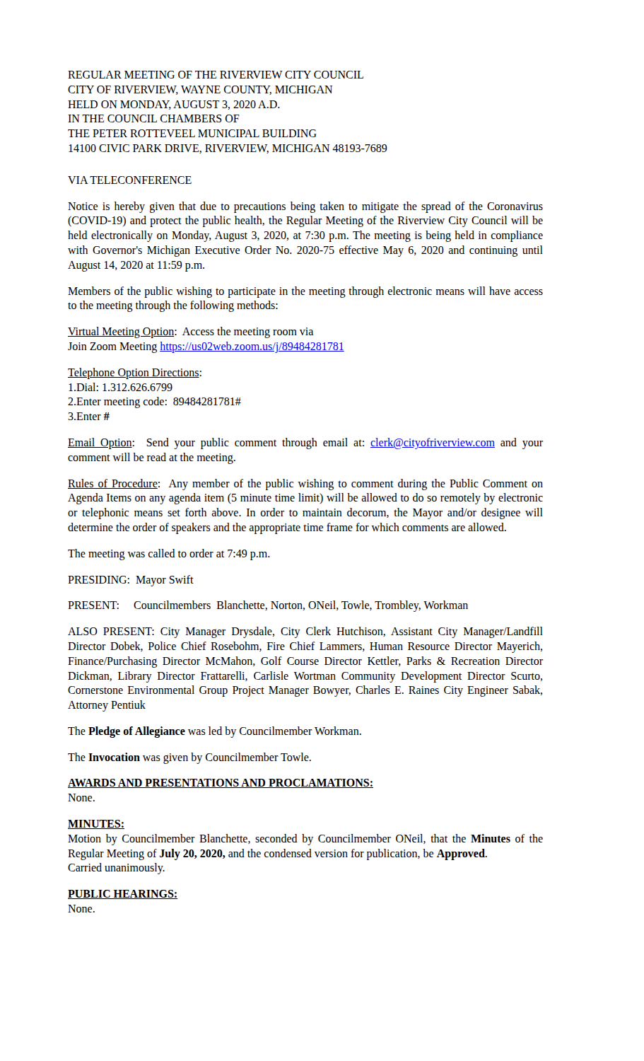REGULAR MEETING OF THE RIVERVIEW CITY COUNCIL
CITY OF RIVERVIEW, WAYNE COUNTY, MICHIGAN
HELD ON MONDAY, AUGUST 3, 2020 A.D.
IN THE COUNCIL CHAMBERS OF
THE PETER ROTTEVEEL MUNICIPAL BUILDING
14100 CIVIC PARK DRIVE, RIVERVIEW, MICHIGAN 48193-7689
VIA TELECONFERENCE
Notice is hereby given that due to precautions being taken to mitigate the spread of the Coronavirus (COVID-19) and protect the public health, the Regular Meeting of the Riverview City Council will be held electronically on Monday, August 3, 2020, at 7:30 p.m. The meeting is being held in compliance with Governor's Michigan Executive Order No. 2020-75 effective May 6, 2020 and continuing until August 14, 2020 at 11:59 p.m.
Members of the public wishing to participate in the meeting through electronic means will have access to the meeting through the following methods:
Virtual Meeting Option: Access the meeting room via
Join Zoom Meeting https://us02web.zoom.us/j/89484281781
Telephone Option Directions:
1.Dial: 1.312.626.6799
2.Enter meeting code: 89484281781#
3.Enter #
Email Option: Send your public comment through email at: clerk@cityofriverview.com and your comment will be read at the meeting.
Rules of Procedure: Any member of the public wishing to comment during the Public Comment on Agenda Items on any agenda item (5 minute time limit) will be allowed to do so remotely by electronic or telephonic means set forth above. In order to maintain decorum, the Mayor and/or designee will determine the order of speakers and the appropriate time frame for which comments are allowed.
The meeting was called to order at 7:49 p.m.
PRESIDING: Mayor Swift
PRESENT: Councilmembers Blanchette, Norton, ONeil, Towle, Trombley, Workman
ALSO PRESENT: City Manager Drysdale, City Clerk Hutchison, Assistant City Manager/Landfill Director Dobek, Police Chief Rosebohm, Fire Chief Lammers, Human Resource Director Mayerich, Finance/Purchasing Director McMahon, Golf Course Director Kettler, Parks & Recreation Director Dickman, Library Director Frattarelli, Carlisle Wortman Community Development Director Scurto, Cornerstone Environmental Group Project Manager Bowyer, Charles E. Raines City Engineer Sabak, Attorney Pentiuk
The Pledge of Allegiance was led by Councilmember Workman.
The Invocation was given by Councilmember Towle.
AWARDS AND PRESENTATIONS AND PROCLAMATIONS:
None.
MINUTES:
Motion by Councilmember Blanchette, seconded by Councilmember ONeil, that the Minutes of the Regular Meeting of July 20, 2020, and the condensed version for publication, be Approved.
Carried unanimously.
PUBLIC HEARINGS:
None.